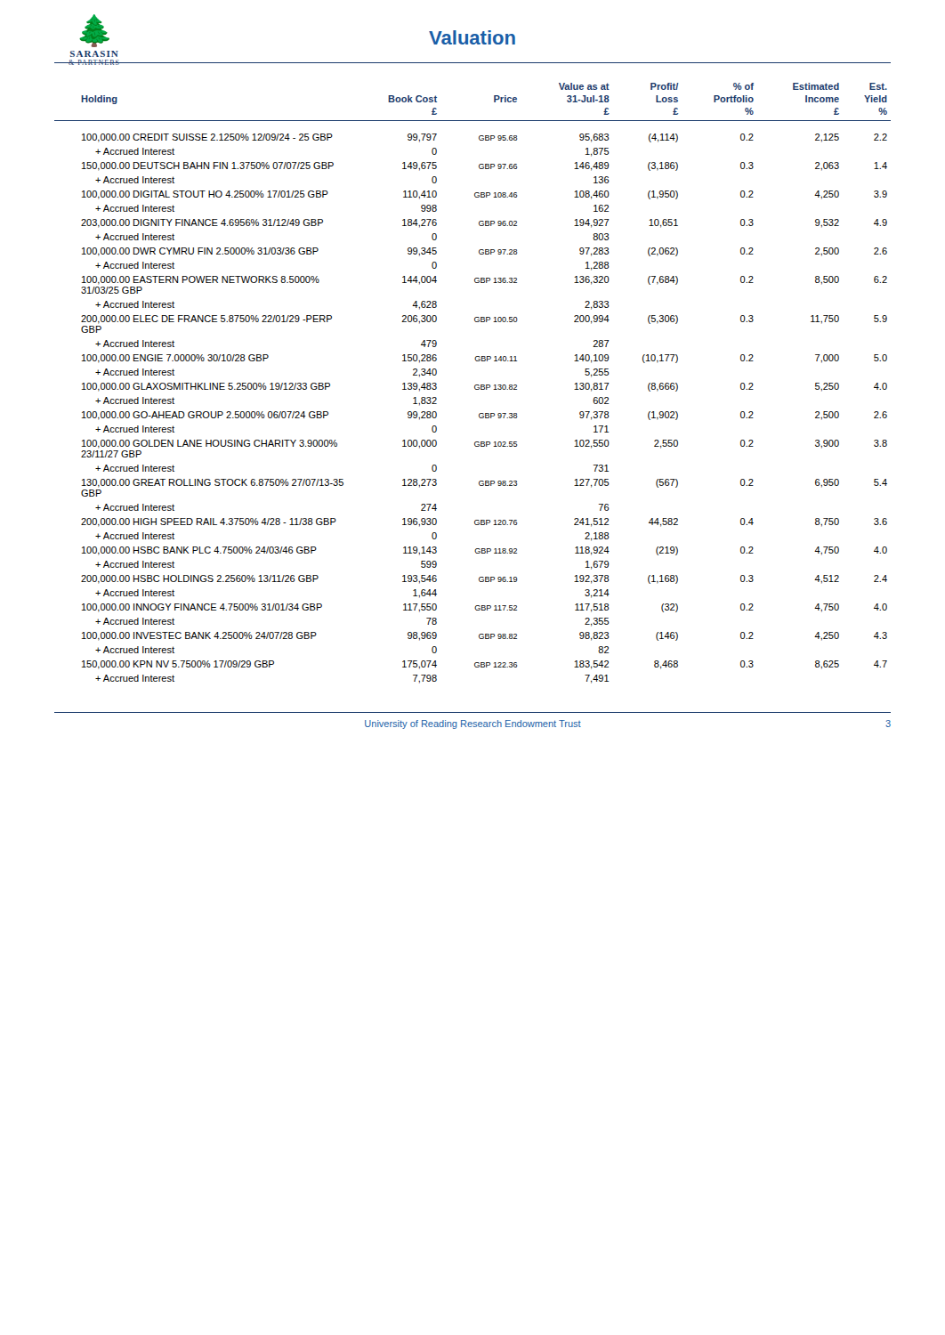🌲
SARASIN
& PARTNERS
Valuation
| | | | Value as at | Profit/ | % of | Estimated | Est. |
| --- | --- | --- | --- | --- | --- | --- | --- |
| Holding | Book Cost | Price | 31-Jul-18 | Loss | Portfolio | Income | Yield |
| | £ | | £ | £ | % | £ | % |
| 100,000.00 CREDIT SUISSE 2.1250% 12/09/24 - 25 GBP | 99,797 | GBP 95.68 | 95,683 | (4,114) | 0.2 | 2,125 | 2.2 |
| + Accrued Interest | 0 | | 1,875 | | | | |
| 150,000.00 DEUTSCH BAHN FIN 1.3750% 07/07/25 GBP | 149,675 | GBP 97.66 | 146,489 | (3,186) | 0.3 | 2,063 | 1.4 |
| + Accrued Interest | 0 | | 136 | | | | |
| 100,000.00 DIGITAL STOUT HO 4.2500% 17/01/25 GBP | 110,410 | GBP 108.46 | 108,460 | (1,950) | 0.2 | 4,250 | 3.9 |
| + Accrued Interest | 998 | | 162 | | | | |
| 203,000.00 DIGNITY FINANCE 4.6956% 31/12/49 GBP | 184,276 | GBP 96.02 | 194,927 | 10,651 | 0.3 | 9,532 | 4.9 |
| + Accrued Interest | 0 | | 803 | | | | |
| 100,000.00 DWR CYMRU FIN 2.5000% 31/03/36 GBP | 99,345 | GBP 97.28 | 97,283 | (2,062) | 0.2 | 2,500 | 2.6 |
| + Accrued Interest | 0 | | 1,288 | | | | |
| 100,000.00 EASTERN POWER NETWORKS 8.5000% 31/03/25 GBP | 144,004 | GBP 136.32 | 136,320 | (7,684) | 0.2 | 8,500 | 6.2 |
| + Accrued Interest | 4,628 | | 2,833 | | | | |
| 200,000.00 ELEC DE FRANCE 5.8750% 22/01/29 -PERP GBP | 206,300 | GBP 100.50 | 200,994 | (5,306) | 0.3 | 11,750 | 5.9 |
| + Accrued Interest | 479 | | 287 | | | | |
| 100,000.00 ENGIE 7.0000% 30/10/28 GBP | 150,286 | GBP 140.11 | 140,109 | (10,177) | 0.2 | 7,000 | 5.0 |
| + Accrued Interest | 2,340 | | 5,255 | | | | |
| 100,000.00 GLAXOSMITHKLINE 5.2500% 19/12/33 GBP | 139,483 | GBP 130.82 | 130,817 | (8,666) | 0.2 | 5,250 | 4.0 |
| + Accrued Interest | 1,832 | | 602 | | | | |
| 100,000.00 GO-AHEAD GROUP 2.5000% 06/07/24 GBP | 99,280 | GBP 97.38 | 97,378 | (1,902) | 0.2 | 2,500 | 2.6 |
| + Accrued Interest | 0 | | 171 | | | | |
| 100,000.00 GOLDEN LANE HOUSING CHARITY 3.9000% 23/11/27 GBP | 100,000 | GBP 102.55 | 102,550 | 2,550 | 0.2 | 3,900 | 3.8 |
| + Accrued Interest | 0 | | 731 | | | | |
| 130,000.00 GREAT ROLLING STOCK 6.8750% 27/07/13-35 GBP | 128,273 | GBP 98.23 | 127,705 | (567) | 0.2 | 6,950 | 5.4 |
| + Accrued Interest | 274 | | 76 | | | | |
| 200,000.00 HIGH SPEED RAIL 4.3750% 4/28 - 11/38 GBP | 196,930 | GBP 120.76 | 241,512 | 44,582 | 0.4 | 8,750 | 3.6 |
| + Accrued Interest | 0 | | 2,188 | | | | |
| 100,000.00 HSBC BANK PLC 4.7500% 24/03/46 GBP | 119,143 | GBP 118.92 | 118,924 | (219) | 0.2 | 4,750 | 4.0 |
| + Accrued Interest | 599 | | 1,679 | | | | |
| 200,000.00 HSBC HOLDINGS 2.2560% 13/11/26 GBP | 193,546 | GBP 96.19 | 192,378 | (1,168) | 0.3 | 4,512 | 2.4 |
| + Accrued Interest | 1,644 | | 3,214 | | | | |
| 100,000.00 INNOGY FINANCE 4.7500% 31/01/34 GBP | 117,550 | GBP 117.52 | 117,518 | (32) | 0.2 | 4,750 | 4.0 |
| + Accrued Interest | 78 | | 2,355 | | | | |
| 100,000.00 INVESTEC BANK 4.2500% 24/07/28 GBP | 98,969 | GBP 98.82 | 98,823 | (146) | 0.2 | 4,250 | 4.3 |
| + Accrued Interest | 0 | | 82 | | | | |
| 150,000.00 KPN NV 5.7500% 17/09/29 GBP | 175,074 | GBP 122.36 | 183,542 | 8,468 | 0.3 | 8,625 | 4.7 |
| + Accrued Interest | 7,798 | | 7,491 | | | | |
University of Reading Research Endowment Trust 3